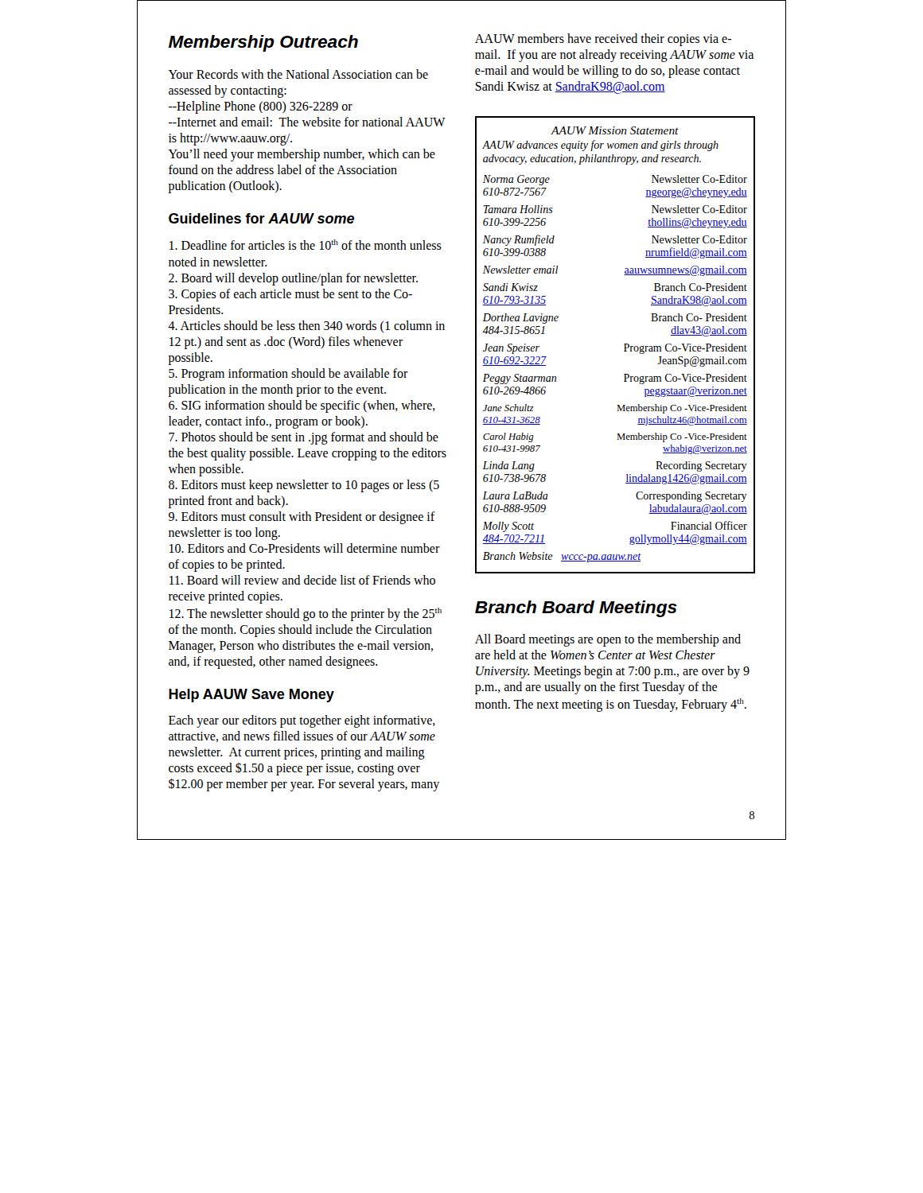Membership Outreach
Your Records with the National Association can be assessed by contacting:
--Helpline Phone (800) 326-2289 or
--Internet and email: The website for national AAUW is http://www.aauw.org/.
You’ll need your membership number, which can be found on the address label of the Association publication (Outlook).
Guidelines for AAUW some
1. Deadline for articles is the 10th of the month unless noted in newsletter.
2. Board will develop outline/plan for newsletter.
3. Copies of each article must be sent to the Co-Presidents.
4. Articles should be less then 340 words (1 column in 12 pt.) and sent as .doc (Word) files whenever possible.
5. Program information should be available for publication in the month prior to the event.
6. SIG information should be specific (when, where, leader, contact info., program or book).
7. Photos should be sent in .jpg format and should be the best quality possible. Leave cropping to the editors when possible.
8. Editors must keep newsletter to 10 pages or less (5 printed front and back).
9. Editors must consult with President or designee if newsletter is too long.
10. Editors and Co-Presidents will determine number of copies to be printed.
11. Board will review and decide list of Friends who receive printed copies.
12. The newsletter should go to the printer by the 25th of the month. Copies should include the Circulation Manager, Person who distributes the e-mail version, and, if requested, other named designees.
Help AAUW Save Money
Each year our editors put together eight informative, attractive, and news filled issues of our AAUW some newsletter. At current prices, printing and mailing costs exceed $1.50 a piece per issue, costing over $12.00 per member per year. For several years, many
AAUW members have received their copies via e-mail. If you are not already receiving AAUW some via e-mail and would be willing to do so, please contact Sandi Kwisz at SandraK98@aol.com
AAUW Mission Statement
AAUW advances equity for women and girls through advocacy, education, philanthropy, and research.
| Norma George 610-872-7567 | Newsletter Co-Editor ngeorge@cheyney.edu |
| Tamara Hollins 610-399-2256 | Newsletter Co-Editor thollins@cheyney.edu |
| Nancy Rumfield 610-399-0388 | Newsletter Co-Editor nrumfield@gmail.com |
| Newsletter email | aauwsumnews@gmail.com |
| Sandi Kwisz 610-793-3135 | Branch Co-President SandraK98@aol.com |
| Dorthea Lavigne 484-315-8651 | Branch Co- President dlav43@aol.com |
| Jean Speiser 610-692-3227 | Program Co-Vice-President JeanSp@gmail.com |
| Peggy Staarman 610-269-4866 | Program Co-Vice-President peggstaar@verizon.net |
| Jane Schultz 610-431-3628 | Membership Co -Vice-President mjschultz46@hotmail.com |
| Carol Habig 610-431-9987 | Membership Co -Vice-President whabig@verizon.net |
| Linda Lang 610-738-9678 | Recording Secretary lindalang1426@gmail.com |
| Laura LaBuda 610-888-9509 | Corresponding Secretary labudalaura@aol.com |
| Molly Scott 484-702-7211 | Financial Officer gollymolly44@gmail.com |
| Branch Website wccc-pa.aauw.net |
Branch Board Meetings
All Board meetings are open to the membership and are held at the Women’s Center at West Chester University. Meetings begin at 7:00 p.m., are over by 9 p.m., and are usually on the first Tuesday of the month. The next meeting is on Tuesday, February 4th.
8